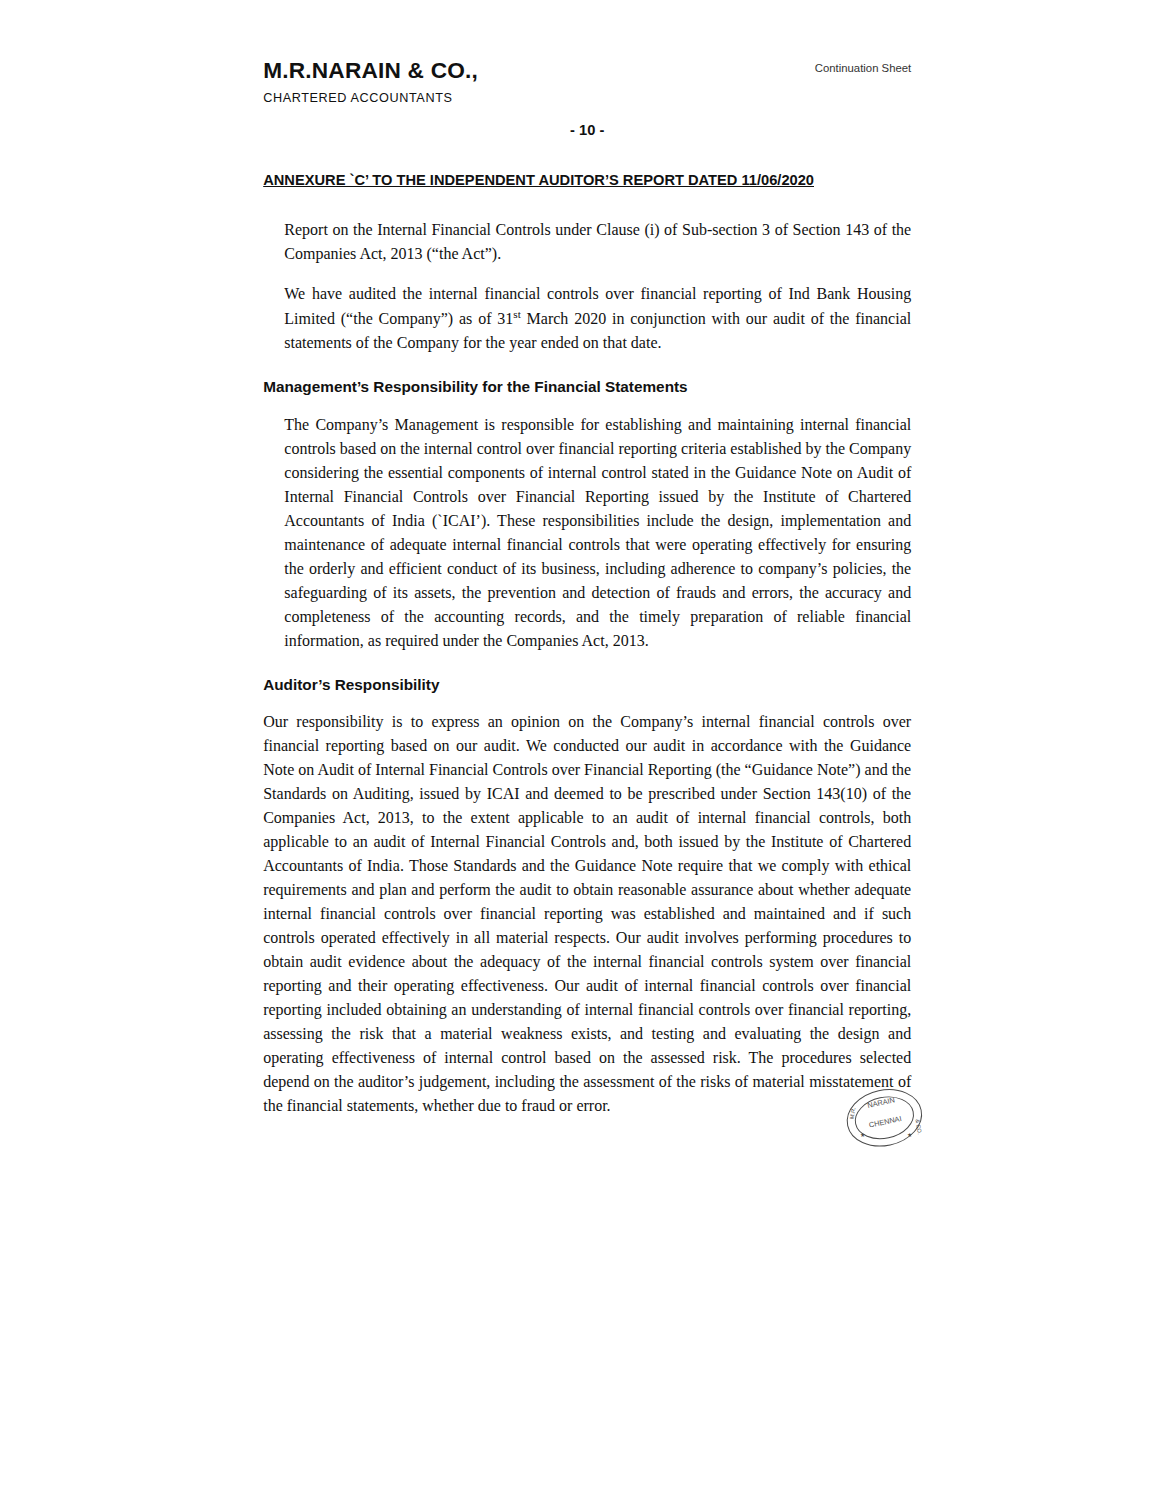Continuation Sheet
M.R.NARAIN & CO.,
CHARTERED ACCOUNTANTS
- 10 -
ANNEXURE `C’ TO THE INDEPENDENT AUDITOR’S REPORT DATED 11/06/2020
Report on the Internal Financial Controls under Clause (i) of Sub-section 3 of Section 143 of the Companies Act, 2013 (“the Act”).
We have audited the internal financial controls over financial reporting of Ind Bank Housing Limited (“the Company”) as of 31st March 2020 in conjunction with our audit of the financial statements of the Company for the year ended on that date.
Management’s Responsibility for the Financial Statements
The Company’s Management is responsible for establishing and maintaining internal financial controls based on the internal control over financial reporting criteria established by the Company considering the essential components of internal control stated in the Guidance Note on Audit of Internal Financial Controls over Financial Reporting issued by the Institute of Chartered Accountants of India (`ICAI’). These responsibilities include the design, implementation and maintenance of adequate internal financial controls that were operating effectively for ensuring the orderly and efficient conduct of its business, including adherence to company’s policies, the safeguarding of its assets, the prevention and detection of frauds and errors, the accuracy and completeness of the accounting records, and the timely preparation of reliable financial information, as required under the Companies Act, 2013.
Auditor’s Responsibility
Our responsibility is to express an opinion on the Company’s internal financial controls over financial reporting based on our audit. We conducted our audit in accordance with the Guidance Note on Audit of Internal Financial Controls over Financial Reporting (the “Guidance Note”) and the Standards on Auditing, issued by ICAI and deemed to be prescribed under Section 143(10) of the Companies Act, 2013, to the extent applicable to an audit of internal financial controls, both applicable to an audit of Internal Financial Controls and, both issued by the Institute of Chartered Accountants of India. Those Standards and the Guidance Note require that we comply with ethical requirements and plan and perform the audit to obtain reasonable assurance about whether adequate internal financial controls over financial reporting was established and maintained and if such controls operated effectively in all material respects. Our audit involves performing procedures to obtain audit evidence about the adequacy of the internal financial controls system over financial reporting and their operating effectiveness. Our audit of internal financial controls over financial reporting included obtaining an understanding of internal financial controls over financial reporting, assessing the risk that a material weakness exists, and testing and evaluating the design and operating effectiveness of internal control based on the assessed risk. The procedures selected depend on the auditor’s judgement, including the assessment of the risks of material misstatement of the financial statements, whether due to fraud or error.
NARAIN CHENNAI M.R. & CO. ★ ★